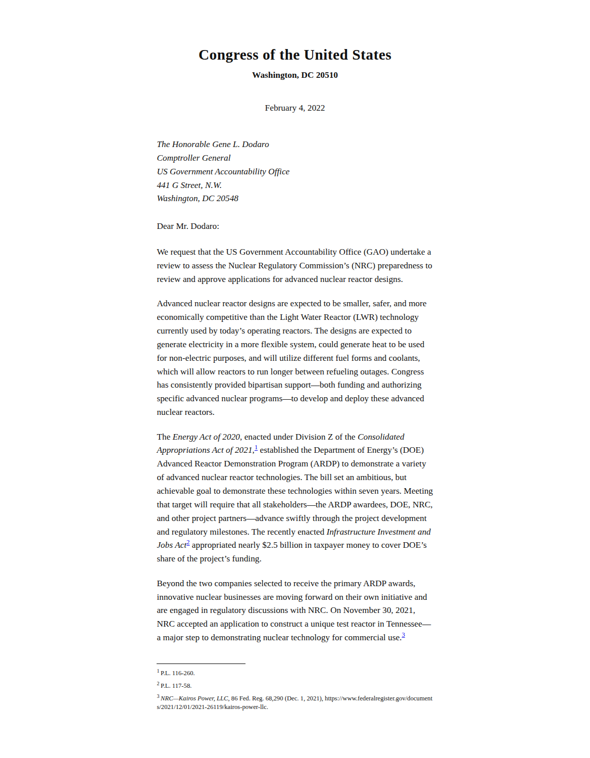Congress of the United States
Washington, DC 20510
February 4, 2022
The Honorable Gene L. Dodaro
Comptroller General
US Government Accountability Office
441 G Street, N.W.
Washington, DC 20548
Dear Mr. Dodaro:
We request that the US Government Accountability Office (GAO) undertake a review to assess the Nuclear Regulatory Commission’s (NRC) preparedness to review and approve applications for advanced nuclear reactor designs.
Advanced nuclear reactor designs are expected to be smaller, safer, and more economically competitive than the Light Water Reactor (LWR) technology currently used by today’s operating reactors. The designs are expected to generate electricity in a more flexible system, could generate heat to be used for non-electric purposes, and will utilize different fuel forms and coolants, which will allow reactors to run longer between refueling outages. Congress has consistently provided bipartisan support—both funding and authorizing specific advanced nuclear programs—to develop and deploy these advanced nuclear reactors.
The Energy Act of 2020, enacted under Division Z of the Consolidated Appropriations Act of 2021,1 established the Department of Energy’s (DOE) Advanced Reactor Demonstration Program (ARDP) to demonstrate a variety of advanced nuclear reactor technologies. The bill set an ambitious, but achievable goal to demonstrate these technologies within seven years. Meeting that target will require that all stakeholders—the ARDP awardees, DOE, NRC, and other project partners—advance swiftly through the project development and regulatory milestones. The recently enacted Infrastructure Investment and Jobs Act2 appropriated nearly $2.5 billion in taxpayer money to cover DOE’s share of the project’s funding.
Beyond the two companies selected to receive the primary ARDP awards, innovative nuclear businesses are moving forward on their own initiative and are engaged in regulatory discussions with NRC. On November 30, 2021, NRC accepted an application to construct a unique test reactor in Tennessee—a major step to demonstrating nuclear technology for commercial use.3
1 P.L. 116-260.
2 P.L. 117-58.
3 NRC—Kairos Power, LLC, 86 Fed. Reg. 68,290 (Dec. 1, 2021), https://www.federalregister.gov/documents/2021/12/01/2021-26119/kairos-power-llc.